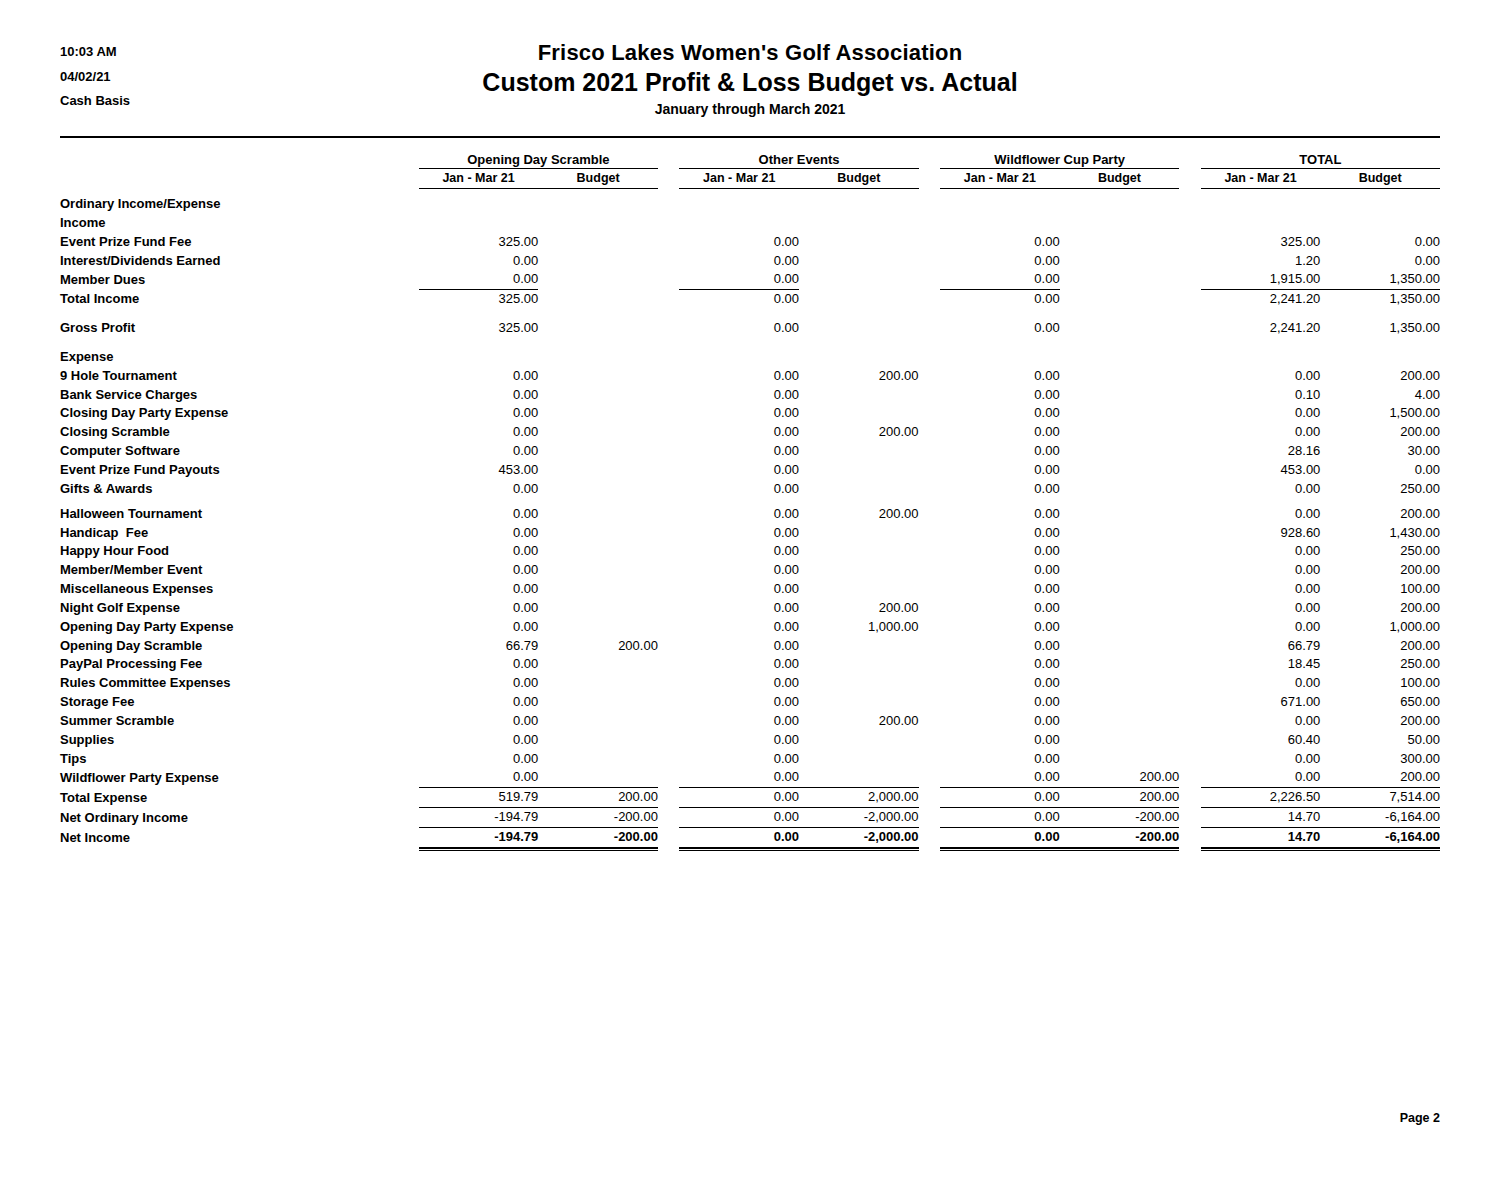10:03 AM
04/02/21
Cash Basis
Frisco Lakes Women's Golf Association
Custom 2021 Profit & Loss Budget vs. Actual
January through March 2021
| | Opening Day Scramble | | Other Events | | Wildflower Cup Party | | TOTAL |
| --- | --- | --- | --- | --- | --- | --- | --- |
| | Jan - Mar 21 | Budget | | Jan - Mar 21 | Budget | | Jan - Mar 21 | Budget | | Jan - Mar 21 | Budget |
| Ordinary Income/Expense | | | | | | | | | | | |
| Income | | | | | | | | | | | |
| Event Prize Fund Fee | 325.00 | | | 0.00 | | | 0.00 | | | 325.00 | 0.00 |
| Interest/Dividends Earned | 0.00 | | | 0.00 | | | 0.00 | | | 1.20 | 0.00 |
| Member Dues | 0.00 | | | 0.00 | | | 0.00 | | | 1,915.00 | 1,350.00 |
| Total Income | 325.00 | | | 0.00 | | | 0.00 | | | 2,241.20 | 1,350.00 |
| Gross Profit | 325.00 | | | 0.00 | | | 0.00 | | | 2,241.20 | 1,350.00 |
| Expense | | | | | | | | | | | |
| 9 Hole Tournament | 0.00 | | | 0.00 | 200.00 | | 0.00 | | | 0.00 | 200.00 |
| Bank Service Charges | 0.00 | | | 0.00 | | | 0.00 | | | 0.10 | 4.00 |
| Closing Day Party Expense | 0.00 | | | 0.00 | | | 0.00 | | | 0.00 | 1,500.00 |
| Closing Scramble | 0.00 | | | 0.00 | 200.00 | | 0.00 | | | 0.00 | 200.00 |
| Computer Software | 0.00 | | | 0.00 | | | 0.00 | | | 28.16 | 30.00 |
| Event Prize Fund Payouts | 453.00 | | | 0.00 | | | 0.00 | | | 453.00 | 0.00 |
| Gifts & Awards | 0.00 | | | 0.00 | | | 0.00 | | | 0.00 | 250.00 |
| Halloween Tournament | 0.00 | | | 0.00 | 200.00 | | 0.00 | | | 0.00 | 200.00 |
| Handicap Fee | 0.00 | | | 0.00 | | | 0.00 | | | 928.60 | 1,430.00 |
| Happy Hour Food | 0.00 | | | 0.00 | | | 0.00 | | | 0.00 | 250.00 |
| Member/Member Event | 0.00 | | | 0.00 | | | 0.00 | | | 0.00 | 200.00 |
| Miscellaneous Expenses | 0.00 | | | 0.00 | | | 0.00 | | | 0.00 | 100.00 |
| Night Golf Expense | 0.00 | | | 0.00 | 200.00 | | 0.00 | | | 0.00 | 200.00 |
| Opening Day Party Expense | 0.00 | | | 0.00 | 1,000.00 | | 0.00 | | | 0.00 | 1,000.00 |
| Opening Day Scramble | 66.79 | 200.00 | | 0.00 | | | 0.00 | | | 66.79 | 200.00 |
| PayPal Processing Fee | 0.00 | | | 0.00 | | | 0.00 | | | 18.45 | 250.00 |
| Rules Committee Expenses | 0.00 | | | 0.00 | | | 0.00 | | | 0.00 | 100.00 |
| Storage Fee | 0.00 | | | 0.00 | | | 0.00 | | | 671.00 | 650.00 |
| Summer Scramble | 0.00 | | | 0.00 | 200.00 | | 0.00 | | | 0.00 | 200.00 |
| Supplies | 0.00 | | | 0.00 | | | 0.00 | | | 60.40 | 50.00 |
| Tips | 0.00 | | | 0.00 | | | 0.00 | | | 0.00 | 300.00 |
| Wildflower Party Expense | 0.00 | | | 0.00 | | | 0.00 | 200.00 | | 0.00 | 200.00 |
| Total Expense | 519.79 | 200.00 | | 0.00 | 2,000.00 | | 0.00 | 200.00 | | 2,226.50 | 7,514.00 |
| Net Ordinary Income | -194.79 | -200.00 | | 0.00 | -2,000.00 | | 0.00 | -200.00 | | 14.70 | -6,164.00 |
| Net Income | -194.79 | -200.00 | | 0.00 | -2,000.00 | | 0.00 | -200.00 | | 14.70 | -6,164.00 |
Page 2